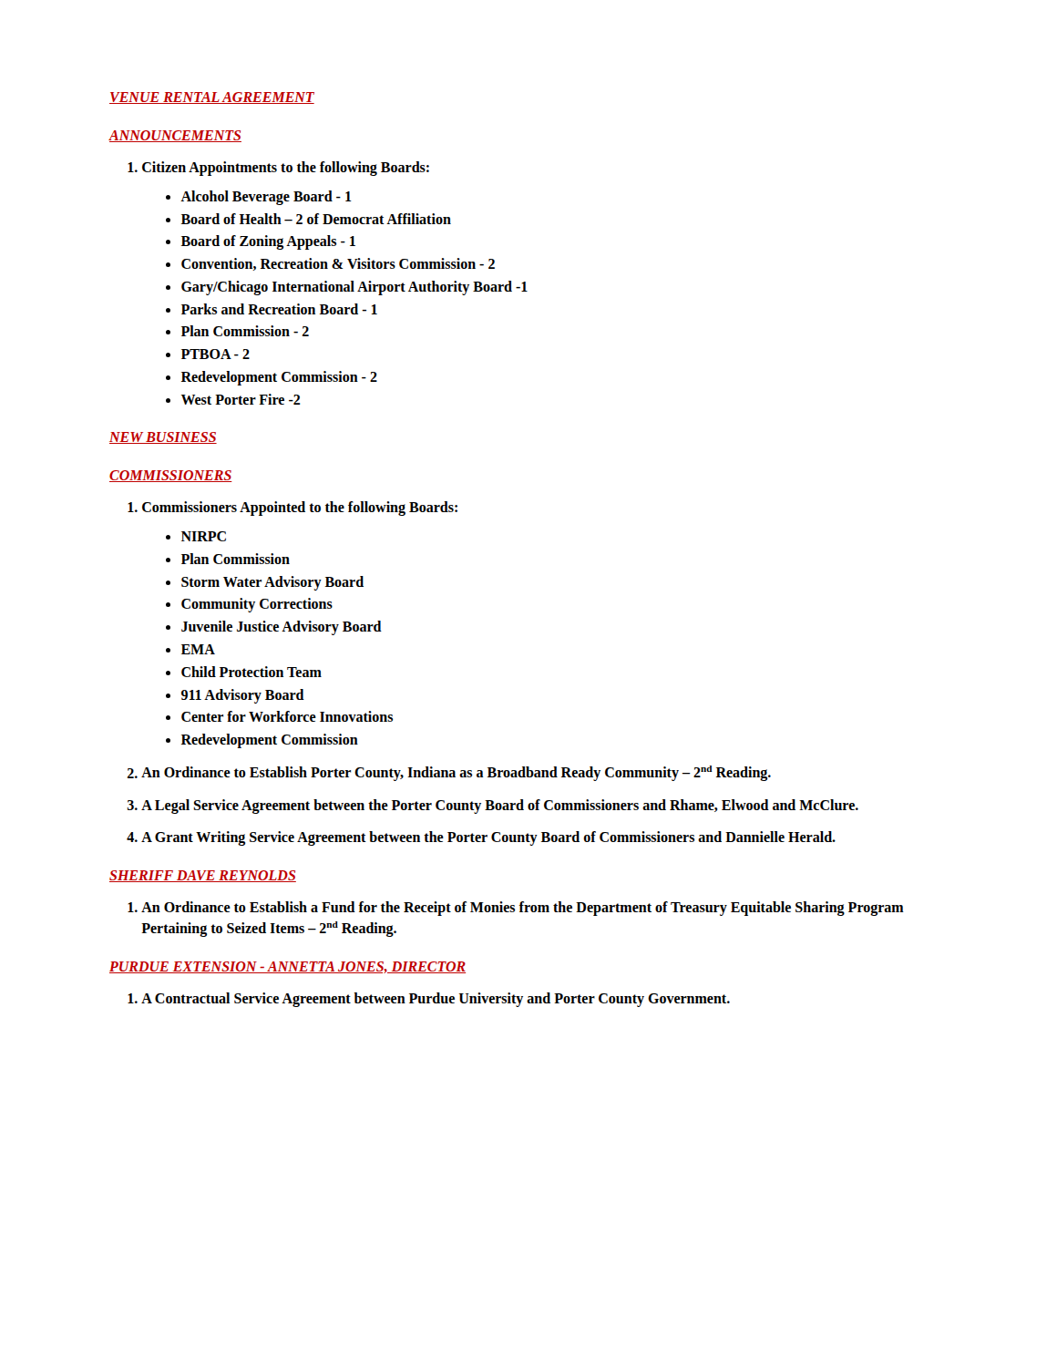VENUE RENTAL AGREEMENT
ANNOUNCEMENTS
Citizen Appointments to the following Boards:
Alcohol Beverage Board - 1
Board of Health – 2 of Democrat Affiliation
Board of Zoning Appeals - 1
Convention, Recreation & Visitors Commission - 2
Gary/Chicago International Airport Authority Board -1
Parks and Recreation Board - 1
Plan Commission - 2
PTBOA - 2
Redevelopment Commission - 2
West Porter Fire -2
NEW BUSINESS
COMMISSIONERS
Commissioners Appointed to the following Boards:
NIRPC
Plan Commission
Storm Water Advisory Board
Community Corrections
Juvenile Justice Advisory Board
EMA
Child Protection Team
911 Advisory Board
Center for Workforce Innovations
Redevelopment Commission
An Ordinance to Establish Porter County, Indiana as a Broadband Ready Community – 2nd Reading.
A Legal Service Agreement between the Porter County Board of Commissioners and Rhame, Elwood and McClure.
A Grant Writing Service Agreement between the Porter County Board of Commissioners and Dannielle Herald.
SHERIFF DAVE REYNOLDS
An Ordinance to Establish a Fund for the Receipt of Monies from the Department of Treasury Equitable Sharing Program Pertaining to Seized Items – 2nd Reading.
PURDUE EXTENSION - ANNETTA JONES, DIRECTOR
A Contractual Service Agreement between Purdue University and Porter County Government.